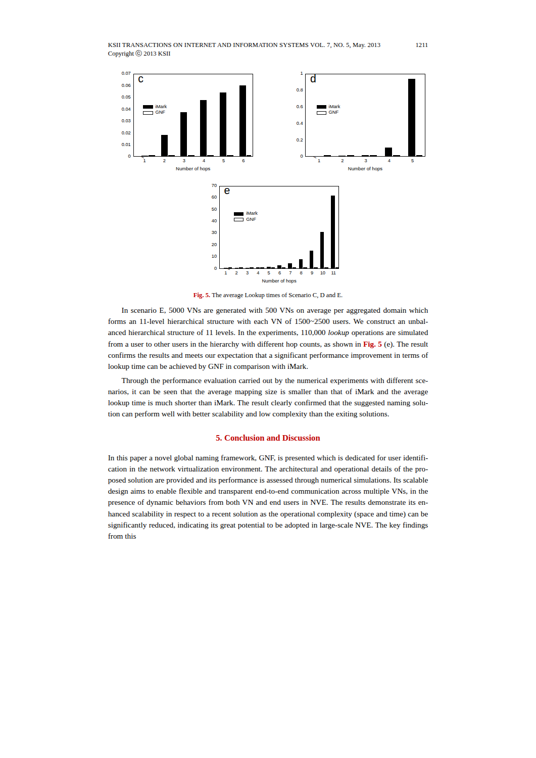KSII TRANSACTIONS ON INTERNET AND INFORMATION SYSTEMS VOL. 7, NO. 5, May. 2013 1211
Copyright ⓒ 2013 KSII
c
Average Lookup time (in second)
0.07 0.06 0.05 0.04 0.03 0.02 0.01 0
iMark
GNF
1 2 3 4 5 6
Number of hops
d
Average Lookup time (in second)
1 0.8 0.6 0.4 0.2 0
iMark
GNF
1 2 3 4 5
Number of hops
e
Average Lookup time (in second)
70 60 50 40 30 20 10 0
iMark
GNF
1 2 3 4 5 6 7 8 9 10 11
Number of hops
Fig. 5. The average Lookup times of Scenario C, D and E.
In scenario E, 5000 VNs are generated with 500 VNs on average per aggregated domain which forms an 11-level hierarchical structure with each VN of 1500~2500 users. We construct an unbalanced hierarchical structure of 11 levels. In the experiments, 110,000 lookup operations are simulated from a user to other users in the hierarchy with different hop counts, as shown in Fig. 5 (e). The result confirms the results and meets our expectation that a significant performance improvement in terms of lookup time can be achieved by GNF in comparison with iMark.
Through the performance evaluation carried out by the numerical experiments with different scenarios, it can be seen that the average mapping size is smaller than that of iMark and the average lookup time is much shorter than iMark. The result clearly confirmed that the suggested naming solution can perform well with better scalability and low complexity than the exiting solutions.
5. Conclusion and Discussion
In this paper a novel global naming framework, GNF, is presented which is dedicated for user identification in the network virtualization environment. The architectural and operational details of the proposed solution are provided and its performance is assessed through numerical simulations. Its scalable design aims to enable flexible and transparent end-to-end communication across multiple VNs, in the presence of dynamic behaviors from both VN and end users in NVE. The results demonstrate its enhanced scalability in respect to a recent solution as the operational complexity (space and time) can be significantly reduced, indicating its great potential to be adopted in large-scale NVE. The key findings from this